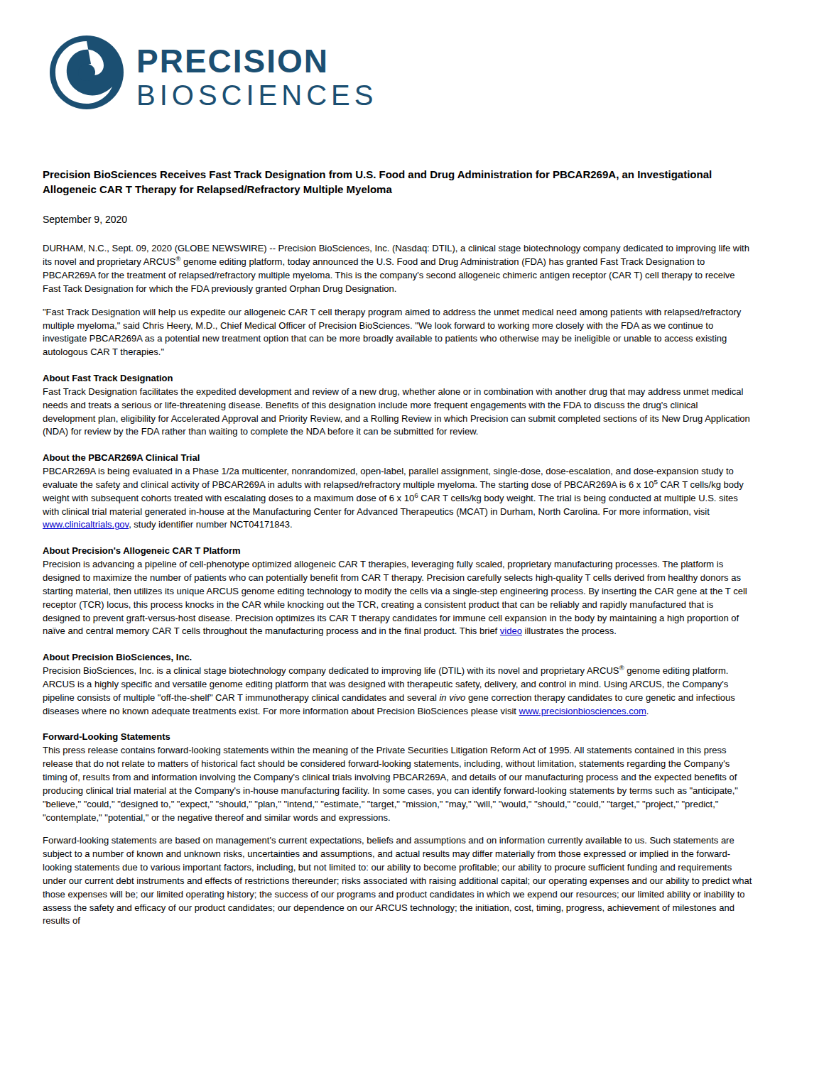PRECISION BIOSCIENCES
Precision BioSciences Receives Fast Track Designation from U.S. Food and Drug Administration for PBCAR269A, an Investigational Allogeneic CAR T Therapy for Relapsed/Refractory Multiple Myeloma
September 9, 2020
DURHAM, N.C., Sept. 09, 2020 (GLOBE NEWSWIRE) -- Precision BioSciences, Inc. (Nasdaq: DTIL), a clinical stage biotechnology company dedicated to improving life with its novel and proprietary ARCUS® genome editing platform, today announced the U.S. Food and Drug Administration (FDA) has granted Fast Track Designation to PBCAR269A for the treatment of relapsed/refractory multiple myeloma. This is the company's second allogeneic chimeric antigen receptor (CAR T) cell therapy to receive Fast Tack Designation for which the FDA previously granted Orphan Drug Designation.
"Fast Track Designation will help us expedite our allogeneic CAR T cell therapy program aimed to address the unmet medical need among patients with relapsed/refractory multiple myeloma," said Chris Heery, M.D., Chief Medical Officer of Precision BioSciences. "We look forward to working more closely with the FDA as we continue to investigate PBCAR269A as a potential new treatment option that can be more broadly available to patients who otherwise may be ineligible or unable to access existing autologous CAR T therapies."
About Fast Track Designation
Fast Track Designation facilitates the expedited development and review of a new drug, whether alone or in combination with another drug that may address unmet medical needs and treats a serious or life-threatening disease. Benefits of this designation include more frequent engagements with the FDA to discuss the drug's clinical development plan, eligibility for Accelerated Approval and Priority Review, and a Rolling Review in which Precision can submit completed sections of its New Drug Application (NDA) for review by the FDA rather than waiting to complete the NDA before it can be submitted for review.
About the PBCAR269A Clinical Trial
PBCAR269A is being evaluated in a Phase 1/2a multicenter, nonrandomized, open-label, parallel assignment, single-dose, dose-escalation, and dose-expansion study to evaluate the safety and clinical activity of PBCAR269A in adults with relapsed/refractory multiple myeloma. The starting dose of PBCAR269A is 6 x 105 CAR T cells/kg body weight with subsequent cohorts treated with escalating doses to a maximum dose of 6 x 106 CAR T cells/kg body weight. The trial is being conducted at multiple U.S. sites with clinical trial material generated in-house at the Manufacturing Center for Advanced Therapeutics (MCAT) in Durham, North Carolina. For more information, visit www.clinicaltrials.gov, study identifier number NCT04171843.
About Precision's Allogeneic CAR T Platform
Precision is advancing a pipeline of cell-phenotype optimized allogeneic CAR T therapies, leveraging fully scaled, proprietary manufacturing processes. The platform is designed to maximize the number of patients who can potentially benefit from CAR T therapy. Precision carefully selects high-quality T cells derived from healthy donors as starting material, then utilizes its unique ARCUS genome editing technology to modify the cells via a single-step engineering process. By inserting the CAR gene at the T cell receptor (TCR) locus, this process knocks in the CAR while knocking out the TCR, creating a consistent product that can be reliably and rapidly manufactured that is designed to prevent graft-versus-host disease. Precision optimizes its CAR T therapy candidates for immune cell expansion in the body by maintaining a high proportion of naïve and central memory CAR T cells throughout the manufacturing process and in the final product. This brief video illustrates the process.
About Precision BioSciences, Inc.
Precision BioSciences, Inc. is a clinical stage biotechnology company dedicated to improving life (DTIL) with its novel and proprietary ARCUS® genome editing platform. ARCUS is a highly specific and versatile genome editing platform that was designed with therapeutic safety, delivery, and control in mind. Using ARCUS, the Company's pipeline consists of multiple "off-the-shelf" CAR T immunotherapy clinical candidates and several in vivo gene correction therapy candidates to cure genetic and infectious diseases where no known adequate treatments exist. For more information about Precision BioSciences please visit www.precisionbiosciences.com.
Forward-Looking Statements
This press release contains forward-looking statements within the meaning of the Private Securities Litigation Reform Act of 1995. All statements contained in this press release that do not relate to matters of historical fact should be considered forward-looking statements, including, without limitation, statements regarding the Company's timing of, results from and information involving the Company's clinical trials involving PBCAR269A, and details of our manufacturing process and the expected benefits of producing clinical trial material at the Company's in-house manufacturing facility. In some cases, you can identify forward-looking statements by terms such as "anticipate," "believe," "could," "designed to," "expect," "should," "plan," "intend," "estimate," "target," "mission," "may," "will," "would," "should," "could," "target," "project," "predict," "contemplate," "potential," or the negative thereof and similar words and expressions.
Forward-looking statements are based on management's current expectations, beliefs and assumptions and on information currently available to us. Such statements are subject to a number of known and unknown risks, uncertainties and assumptions, and actual results may differ materially from those expressed or implied in the forward-looking statements due to various important factors, including, but not limited to: our ability to become profitable; our ability to procure sufficient funding and requirements under our current debt instruments and effects of restrictions thereunder; risks associated with raising additional capital; our operating expenses and our ability to predict what those expenses will be; our limited operating history; the success of our programs and product candidates in which we expend our resources; our limited ability or inability to assess the safety and efficacy of our product candidates; our dependence on our ARCUS technology; the initiation, cost, timing, progress, achievement of milestones and results of